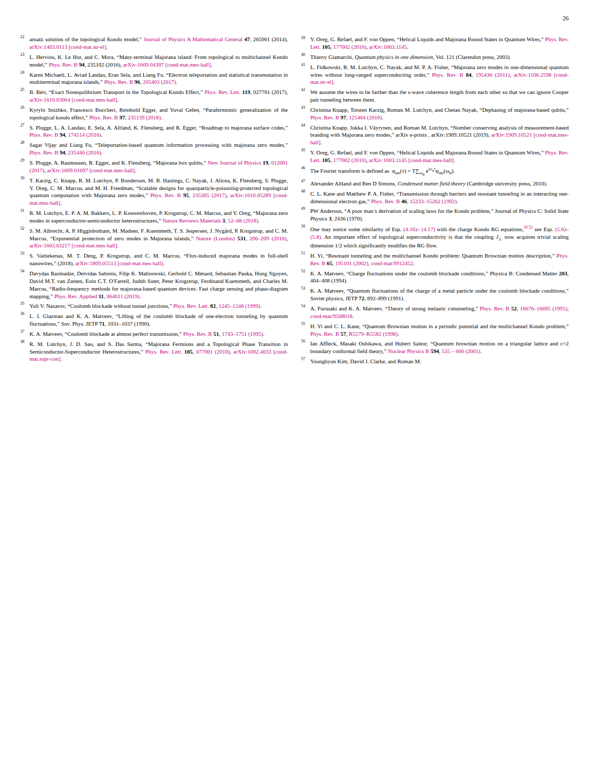26
ansatz solution of the topological Kondo model,” Journal of Physics A Mathematical General 47, 265001 (2014), arXiv:1403.0113 [cond-mat.str-el].
L. Herviou, K. Le Hur, and C. Mora, “Many-terminal Majorana island: From topological to multichannel Kondo model,” Phys. Rev. B 94, 235102 (2016), arXiv:1609.04307 [cond-mat.mes-hall].
Karen Michaeli, L. Aviad Landau, Eran Sela, and Liang Fu, “Electron teleportation and statistical transmutation in multiterminal majorana islands,” Phys. Rev. B 96, 205403 (2017).
B. Béri, “Exact Nonequilibrium Transport in the Topological Kondo Effect,” Phys. Rev. Lett. 119, 027701 (2017), arXiv:1610.03064 [cond-mat.mes-hall].
Kyrylo Snizhko, Francesco Buccheri, Reinhold Egger, and Yuval Gefen, “Parafermionic generalization of the topological kondo effect,” Phys. Rev. B 97, 235139 (2018).
S. Plugge, L. A. Landau, E. Sela, A. Altland, K. Flensberg, and R. Egger, “Roadmap to majorana surface codes,” Phys. Rev. B 94, 174514 (2016).
Sagar Vijay and Liang Fu, “Teleportation-based quantum information processing with majorana zero modes,” Phys. Rev. B 94, 235446 (2016).
S. Plugge, A. Rasmussen, R. Egger, and K. Flensberg, “Majorana box qubits,” New Journal of Physics 19, 012001 (2017), arXiv:1609.01697 [cond-mat.mes-hall].
T. Karzig, C. Knapp, R. M. Lutchyn, P. Bonderson, M. B. Hastings, C. Nayak, J. Alicea, K. Flensberg, S. Plugge, Y. Oreg, C. M. Marcus, and M. H. Freedman, “Scalable designs for quasiparticle-poisoning-protected topological quantum computation with Majorana zero modes,” Phys. Rev. B 95, 235305 (2017), arXiv:1610.05289 [cond-mat.mes-hall].
R. M. Lutchyn, E. P. A. M. Bakkers, L. P. Kouwenhoven, P. Krogstrup, C. M. Marcus, and Y. Oreg, “Majorana zero modes in superconductor-semiconductor heterostructures,” Nature Reviews Materials 3, 52–68 (2018).
S. M. Albrecht, A. P. Higginbotham, M. Madsen, F. Kuemmeth, T. S. Jespersen, J. Nygård, P. Krogstrup, and C. M. Marcus, “Exponential protection of zero modes in Majorana islands,” Nature (London) 531, 206–209 (2016), arXiv:1603.03217 [cond-mat.mes-hall].
S. Vaitiekenas, M. T. Deng, P. Krogstrup, and C. M. Marcus, “Flux-induced majorana modes in full-shell nanowires,” (2018), arXiv:1809.05513 [cond-mat.mes-hall].
Davydas Razmadze, Deividas Sabonis, Filip K. Malinowski, Gerbold C. Ménard, Sebastian Pauka, Hung Nguyen, David M.T. van Zanten, Eoin C.T. O′Farrell, Judith Suter, Peter Krogstrup, Ferdinand Kuemmeth, and Charles M. Marcus, “Radio-frequency methods for majorana-based quantum devices: Fast charge sensing and phase-diagram mapping,” Phys. Rev. Applied 11, 064011 (2019).
Yuli V. Nazarov, “Coulomb blockade without tunnel junctions,” Phys. Rev. Lett. 82, 1245–1248 (1999).
L. I. Glazman and K. A. Matveev, “Lifting of the coulomb blockade of one-electron tunneling by quantum fluctuations,” Sov. Phys. JETP 71, 1031–1037 (1990).
K. A. Matveev, “Coulomb blockade at almost perfect transmission,” Phys. Rev. B 51, 1743–1751 (1995).
R. M. Lutchyn, J. D. Sau, and S. Das Sarma, “Majorana Fermions and a Topological Phase Transition in Semiconductor-Superconductor Heterostructures,” Phys. Rev. Lett. 105, 077001 (2010), arXiv:1002.4033 [cond-mat.supr-con].
Y. Oreg, G. Refael, and F. von Oppen, “Helical Liquids and Majorana Bound States in Quantum Wires,” Phys. Rev. Lett. 105, 177002 (2010), arXiv:1003.1145.
Thierry Giamarchi, Quantum physics in one dimension, Vol. 121 (Clarendon press, 2003).
L. Fidkowski, R. M. Lutchyn, C. Nayak, and M. P. A. Fisher, “Majorana zero modes in one-dimensional quantum wires without long-ranged superconducting order,” Phys. Rev. B 84, 195436 (2011), arXiv:1106.2598 [cond-mat.str-el].
We assume the wires to be farther than the s-wave coherence length from each other so that we can ignore Cooper pair tunneling between them.
Christina Knapp, Torsten Karzig, Roman M. Lutchyn, and Chetan Nayak, “Dephasing of majorana-based qubits,” Phys. Rev. B 97, 125404 (2018).
Christina Knapp, Jukka I. Väyrynen, and Roman M. Lutchyn, “Number conserving analysis of measurement-based braiding with Majorana zero modes,” arXiv e-prints , arXiv:1909.10521 (2019), arXiv:1909.10521 [cond-mat.mes-hall].
Y. Oreg, G. Refael, and F. von Oppen, “Helical Liquids and Majorana Bound States in Quantum Wires,” Phys. Rev. Lett. 105, 177002 (2010), arXiv:1003.1145 [cond-mat.mes-hall].
The Fourier transform is defined as φασ(τ) = T∑ωn eiωnτφασ(ωn).
Alexander Altland and Ben D Simons, Condensed matter field theory (Cambridge university press, 2010).
C. L. Kane and Matthew P. A. Fisher, “Transmission through barriers and resonant tunneling in an interacting one-dimensional electron gas,” Phys. Rev. B 46, 15233–15262 (1992).
PW Anderson, “A poor man’s derivation of scaling laws for the Kondo problem,” Journal of Physics C: Solid State Physics 3, 2436 (1970).
One may notice some similarity of Eqs. (4.16)– (4.17) with the charge Kondo RG equations,50,52 see Eqs. (5.6)–(5.8). An important effect of topological superconductivity is that the coupling J⊥ now acquires trivial scaling dimension 1/2 which significantly modifies the RG flow.
H. Yi, “Resonant tunneling and the multichannel Kondo problem: Quantum Brownian motion description,” Phys. Rev. B 65, 195101 (2002), cond-mat/9912452.
K. A. Matveev, “Charge fluctuations under the coulomb blockade conditions,” Physica B: Condensed Matter 203, 404–408 (1994).
K. A. Matveev, “Quantum fluctuations of the charge of a metal particle under the coulomb blockade conditions,” Soviet physics, JETP 72, 892–899 (1991).
A. Furusaki and K. A. Matveev, “Theory of strong inelastic cotunneling,” Phys. Rev. B 52, 16676–16695 (1995), cond-mat/9508018.
H. Yi and C. L. Kane, “Quantum Brownian motion in a periodic potential and the multichannel Kondo problem,” Phys. Rev. B 57, R5579–R5582 (1998).
Ian Affleck, Masaki Oshikawa, and Hubert Saleur, “Quantum brownian motion on a triangular lattice and c=2 boundary conformal field theory,” Nuclear Physics B 594, 535 – 606 (2001).
Younghyun Kim, David J. Clarke, and Roman M.